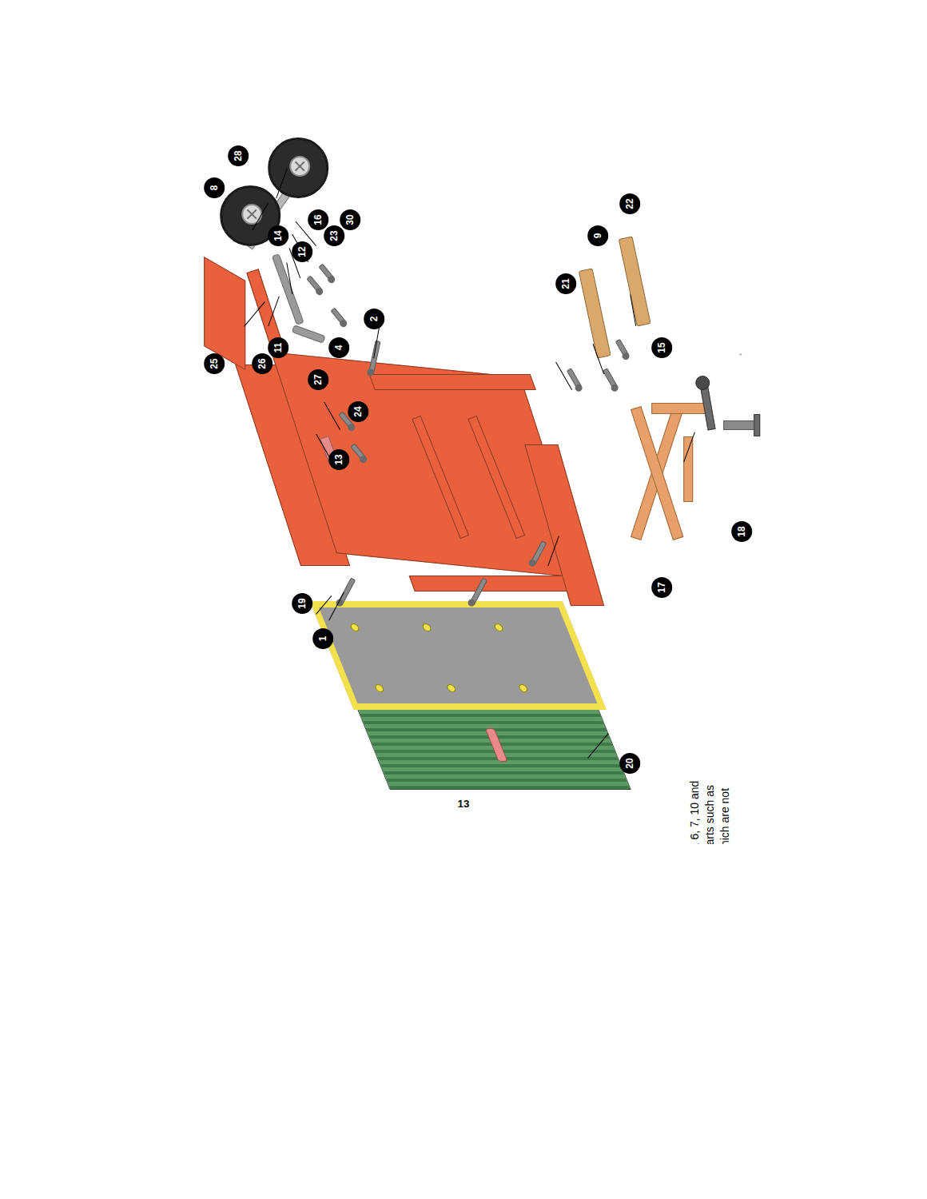1
2
4
8
9
11
12
13
14
15
16
17
18
19
20
21
22
23
24
25
26
27
28
30
Item numbers 3, 5, 6, 7, 10 and 29 are hardware parts such as nuts, bolts, etc., which are not listed.
•
13